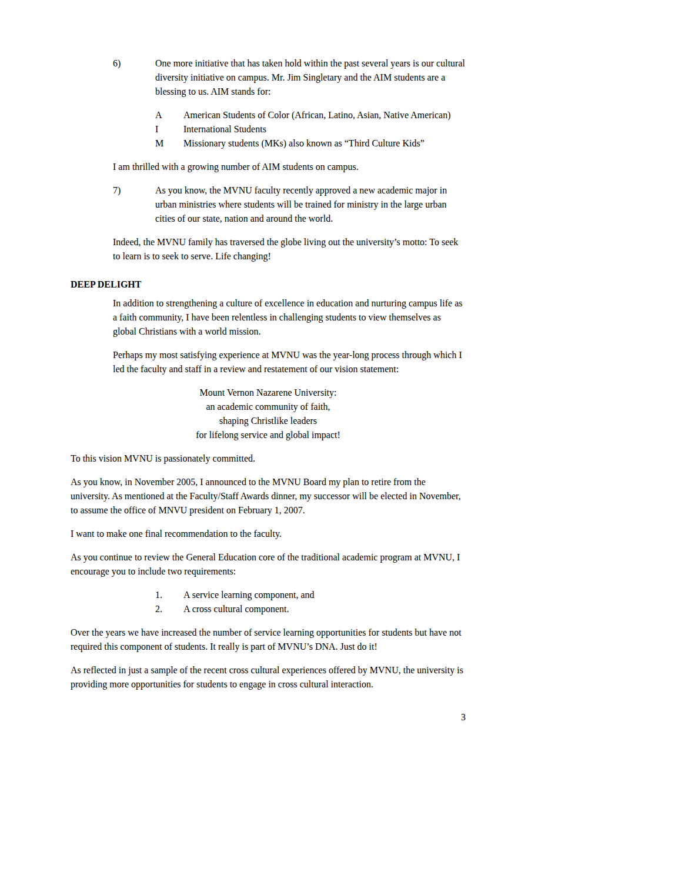6)
One more initiative that has taken hold within the past several years is our cultural diversity initiative on campus. Mr. Jim Singletary and the AIM students are a blessing to us. AIM stands for:
AAmerican Students of Color (African, Latino, Asian, Native American)
IInternational Students
MMissionary students (MKs) also known as “Third Culture Kids”
I am thrilled with a growing number of AIM students on campus.
7)
As you know, the MVNU faculty recently approved a new academic major in urban ministries where students will be trained for ministry in the large urban cities of our state, nation and around the world.
Indeed, the MVNU family has traversed the globe living out the university’s motto: To seek to learn is to seek to serve. Life changing!
DEEP DELIGHT
In addition to strengthening a culture of excellence in education and nurturing campus life as a faith community, I have been relentless in challenging students to view themselves as global Christians with a world mission.
Perhaps my most satisfying experience at MVNU was the year-long process through which I led the faculty and staff in a review and restatement of our vision statement:
Mount Vernon Nazarene University:
an academic community of faith,
shaping Christlike leaders
for lifelong service and global impact!
To this vision MVNU is passionately committed.
As you know, in November 2005, I announced to the MVNU Board my plan to retire from the university. As mentioned at the Faculty/Staff Awards dinner, my successor will be elected in November, to assume the office of MNVU president on February 1, 2007.
I want to make one final recommendation to the faculty.
As you continue to review the General Education core of the traditional academic program at MVNU, I encourage you to include two requirements:
1. A service learning component, and
2. A cross cultural component.
Over the years we have increased the number of service learning opportunities for students but have not required this component of students. It really is part of MVNU’s DNA. Just do it!
As reflected in just a sample of the recent cross cultural experiences offered by MVNU, the university is providing more opportunities for students to engage in cross cultural interaction.
3